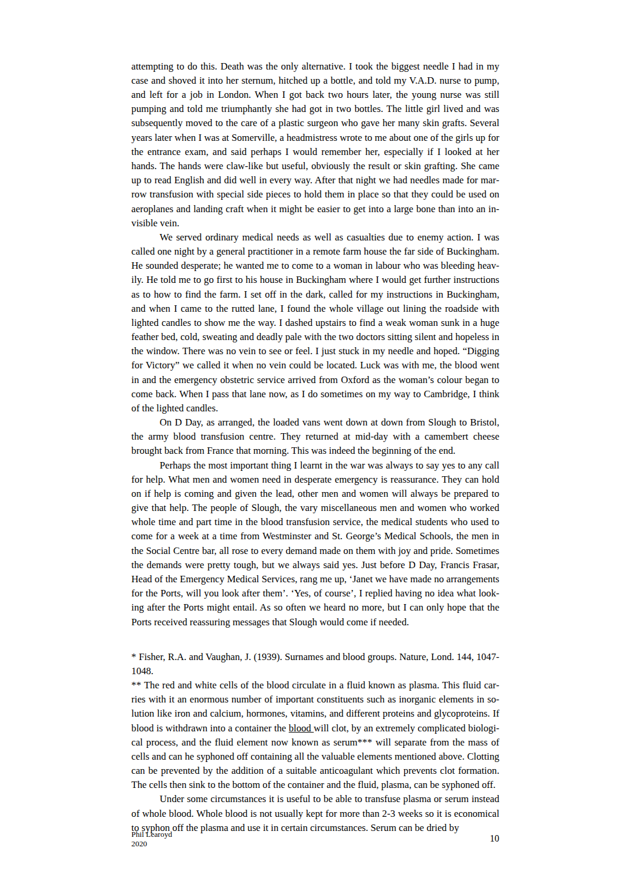attempting to do this. Death was the only alternative. I took the biggest needle I had in my case and shoved it into her sternum, hitched up a bottle, and told my V.A.D. nurse to pump, and left for a job in London. When I got back two hours later, the young nurse was still pumping and told me triumphantly she had got in two bottles. The little girl lived and was subsequently moved to the care of a plastic surgeon who gave her many skin grafts. Several years later when I was at Somerville, a headmistress wrote to me about one of the girls up for the entrance exam, and said perhaps I would remember her, especially if I looked at her hands. The hands were claw-like but useful, obviously the result or skin grafting. She came up to read English and did well in every way. After that night we had needles made for marrow transfusion with special side pieces to hold them in place so that they could be used on aeroplanes and landing craft when it might be easier to get into a large bone than into an invisible vein.
We served ordinary medical needs as well as casualties due to enemy action. I was called one night by a general practitioner in a remote farm house the far side of Buckingham. He sounded desperate; he wanted me to come to a woman in labour who was bleeding heavily. He told me to go first to his house in Buckingham where I would get further instructions as to how to find the farm. I set off in the dark, called for my instructions in Buckingham, and when I came to the rutted lane, I found the whole village out lining the roadside with lighted candles to show me the way. I dashed upstairs to find a weak woman sunk in a huge feather bed, cold, sweating and deadly pale with the two doctors sitting silent and hopeless in the window. There was no vein to see or feel. I just stuck in my needle and hoped. “Digging for Victory” we called it when no vein could be located. Luck was with me, the blood went in and the emergency obstetric service arrived from Oxford as the woman’s colour began to come back. When I pass that lane now, as I do sometimes on my way to Cambridge, I think of the lighted candles.
On D Day, as arranged, the loaded vans went down at down from Slough to Bristol, the army blood transfusion centre. They returned at mid-day with a camembert cheese brought back from France that morning. This was indeed the beginning of the end.
Perhaps the most important thing I learnt in the war was always to say yes to any call for help. What men and women need in desperate emergency is reassurance. They can hold on if help is coming and given the lead, other men and women will always be prepared to give that help. The people of Slough, the vary miscellaneous men and women who worked whole time and part time in the blood transfusion service, the medical students who used to come for a week at a time from Westminster and St. George’s Medical Schools, the men in the Social Centre bar, all rose to every demand made on them with joy and pride. Sometimes the demands were pretty tough, but we always said yes. Just before D Day, Francis Frasar, Head of the Emergency Medical Services, rang me up, ‘Janet we have made no arrangements for the Ports, will you look after them’. ‘Yes, of course’, I replied having no idea what looking after the Ports might entail. As so often we heard no more, but I can only hope that the Ports received reassuring messages that Slough would come if needed.
* Fisher, R.A. and Vaughan, J. (1939). Surnames and blood groups. Nature, Lond. 144, 1047-1048.
** The red and white cells of the blood circulate in a fluid known as plasma. This fluid carries with it an enormous number of important constituents such as inorganic elements in solution like iron and calcium, hormones, vitamins, and different proteins and glycoproteins. If blood is withdrawn into a container the blood will clot, by an extremely complicated biological process, and the fluid element now known as serum*** will separate from the mass of cells and can he syphoned off containing all the valuable elements mentioned above. Clotting can be prevented by the addition of a suitable anticoagulant which prevents clot formation. The cells then sink to the bottom of the container and the fluid, plasma, can be syphoned off.
Under some circumstances it is useful to be able to transfuse plasma or serum instead of whole blood. Whole blood is not usually kept for more than 2-3 weeks so it is economical to syphon off the plasma and use it in certain circumstances. Serum can be dried by
Phil Learoyd
2020
10